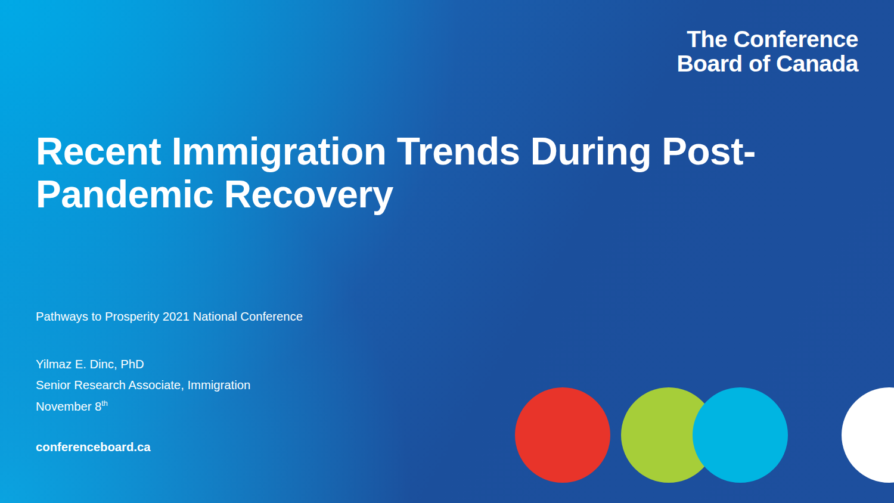The Conference Board of Canada
Recent Immigration Trends During Post-Pandemic Recovery
Pathways to Prosperity 2021 National Conference
Yilmaz E. Dinc, PhD
Senior Research Associate, Immigration
November 8th
conferenceboard.ca